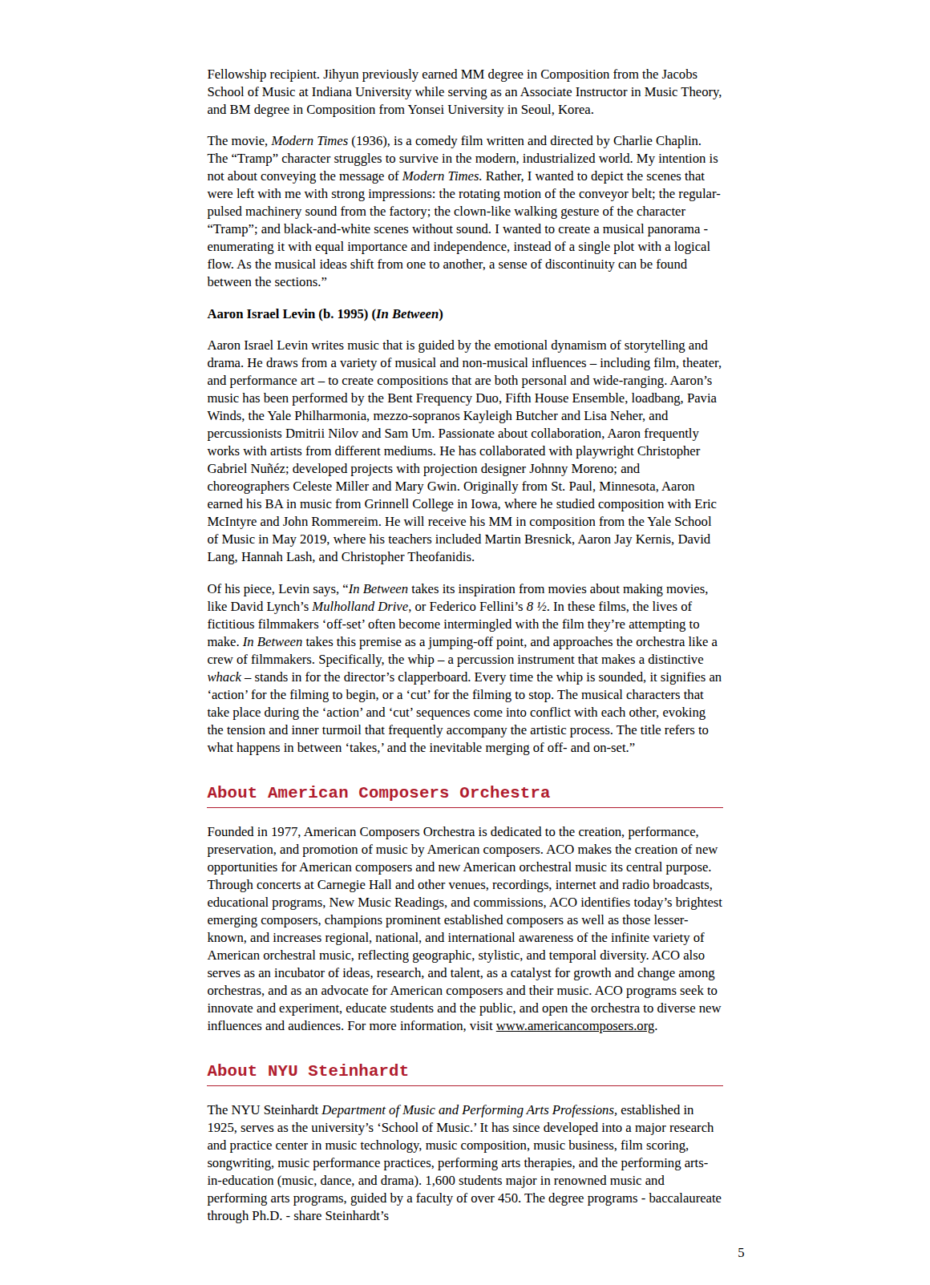Fellowship recipient. Jihyun previously earned MM degree in Composition from the Jacobs School of Music at Indiana University while serving as an Associate Instructor in Music Theory, and BM degree in Composition from Yonsei University in Seoul, Korea.
The movie, Modern Times (1936), is a comedy film written and directed by Charlie Chaplin. The “Tramp” character struggles to survive in the modern, industrialized world. My intention is not about conveying the message of Modern Times. Rather, I wanted to depict the scenes that were left with me with strong impressions: the rotating motion of the conveyor belt; the regular-pulsed machinery sound from the factory; the clown-like walking gesture of the character “Tramp”; and black-and-white scenes without sound. I wanted to create a musical panorama - enumerating it with equal importance and independence, instead of a single plot with a logical flow. As the musical ideas shift from one to another, a sense of discontinuity can be found between the sections.”
Aaron Israel Levin (b. 1995) (In Between)
Aaron Israel Levin writes music that is guided by the emotional dynamism of storytelling and drama. He draws from a variety of musical and non-musical influences – including film, theater, and performance art – to create compositions that are both personal and wide-ranging. Aaron’s music has been performed by the Bent Frequency Duo, Fifth House Ensemble, loadbang, Pavia Winds, the Yale Philharmonia, mezzo-sopranos Kayleigh Butcher and Lisa Neher, and percussionists Dmitrii Nilov and Sam Um. Passionate about collaboration, Aaron frequently works with artists from different mediums. He has collaborated with playwright Christopher Gabriel Nuñéz; developed projects with projection designer Johnny Moreno; and choreographers Celeste Miller and Mary Gwin. Originally from St. Paul, Minnesota, Aaron earned his BA in music from Grinnell College in Iowa, where he studied composition with Eric McIntyre and John Rommereim. He will receive his MM in composition from the Yale School of Music in May 2019, where his teachers included Martin Bresnick, Aaron Jay Kernis, David Lang, Hannah Lash, and Christopher Theofanidis.
Of his piece, Levin says, “In Between takes its inspiration from movies about making movies, like David Lynch’s Mulholland Drive, or Federico Fellini’s 8 ½. In these films, the lives of fictitious filmmakers ‘off-set’ often become intermingled with the film they’re attempting to make. In Between takes this premise as a jumping-off point, and approaches the orchestra like a crew of filmmakers. Specifically, the whip – a percussion instrument that makes a distinctive whack – stands in for the director’s clapperboard. Every time the whip is sounded, it signifies an ‘action’ for the filming to begin, or a ‘cut’ for the filming to stop. The musical characters that take place during the ‘action’ and ‘cut’ sequences come into conflict with each other, evoking the tension and inner turmoil that frequently accompany the artistic process. The title refers to what happens in between ‘takes,’ and the inevitable merging of off- and on-set.”
About American Composers Orchestra
Founded in 1977, American Composers Orchestra is dedicated to the creation, performance, preservation, and promotion of music by American composers. ACO makes the creation of new opportunities for American composers and new American orchestral music its central purpose. Through concerts at Carnegie Hall and other venues, recordings, internet and radio broadcasts, educational programs, New Music Readings, and commissions, ACO identifies today’s brightest emerging composers, champions prominent established composers as well as those lesser-known, and increases regional, national, and international awareness of the infinite variety of American orchestral music, reflecting geographic, stylistic, and temporal diversity. ACO also serves as an incubator of ideas, research, and talent, as a catalyst for growth and change among orchestras, and as an advocate for American composers and their music. ACO programs seek to innovate and experiment, educate students and the public, and open the orchestra to diverse new influences and audiences. For more information, visit www.americancomposers.org.
About NYU Steinhardt
The NYU Steinhardt Department of Music and Performing Arts Professions, established in 1925, serves as the university’s ‘School of Music.’ It has since developed into a major research and practice center in music technology, music composition, music business, film scoring, songwriting, music performance practices, performing arts therapies, and the performing arts-in-education (music, dance, and drama). 1,600 students major in renowned music and performing arts programs, guided by a faculty of over 450. The degree programs - baccalaureate through Ph.D. - share Steinhardt’s
5